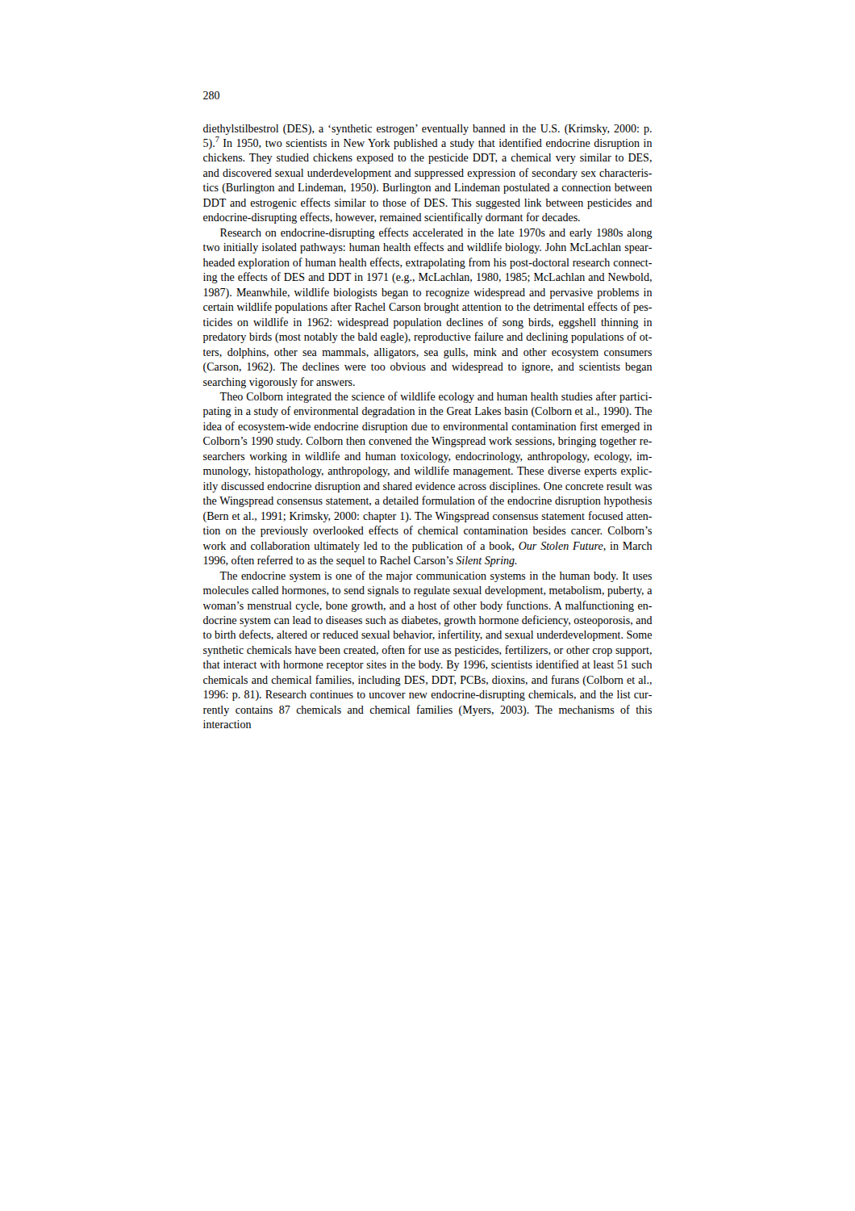280
diethylstilbestrol (DES), a ‘synthetic estrogen’ eventually banned in the U.S. (Krimsky, 2000: p. 5).7 In 1950, two scientists in New York published a study that identified endocrine disruption in chickens. They studied chickens exposed to the pesticide DDT, a chemical very similar to DES, and discovered sexual underdevelopment and suppressed expression of secondary sex characteristics (Burlington and Lindeman, 1950). Burlington and Lindeman postulated a connection between DDT and estrogenic effects similar to those of DES. This suggested link between pesticides and endocrine-disrupting effects, however, remained scientifically dormant for decades.
Research on endocrine-disrupting effects accelerated in the late 1970s and early 1980s along two initially isolated pathways: human health effects and wildlife biology. John McLachlan spearheaded exploration of human health effects, extrapolating from his post-doctoral research connecting the effects of DES and DDT in 1971 (e.g., McLachlan, 1980, 1985; McLachlan and Newbold, 1987). Meanwhile, wildlife biologists began to recognize widespread and pervasive problems in certain wildlife populations after Rachel Carson brought attention to the detrimental effects of pesticides on wildlife in 1962: widespread population declines of song birds, eggshell thinning in predatory birds (most notably the bald eagle), reproductive failure and declining populations of otters, dolphins, other sea mammals, alligators, sea gulls, mink and other ecosystem consumers (Carson, 1962). The declines were too obvious and widespread to ignore, and scientists began searching vigorously for answers.
Theo Colborn integrated the science of wildlife ecology and human health studies after participating in a study of environmental degradation in the Great Lakes basin (Colborn et al., 1990). The idea of ecosystem-wide endocrine disruption due to environmental contamination first emerged in Colborn’s 1990 study. Colborn then convened the Wingspread work sessions, bringing together researchers working in wildlife and human toxicology, endocrinology, anthropology, ecology, immunology, histopathology, anthropology, and wildlife management. These diverse experts explicitly discussed endocrine disruption and shared evidence across disciplines. One concrete result was the Wingspread consensus statement, a detailed formulation of the endocrine disruption hypothesis (Bern et al., 1991; Krimsky, 2000: chapter 1). The Wingspread consensus statement focused attention on the previously overlooked effects of chemical contamination besides cancer. Colborn’s work and collaboration ultimately led to the publication of a book, Our Stolen Future, in March 1996, often referred to as the sequel to Rachel Carson’s Silent Spring.
The endocrine system is one of the major communication systems in the human body. It uses molecules called hormones, to send signals to regulate sexual development, metabolism, puberty, a woman’s menstrual cycle, bone growth, and a host of other body functions. A malfunctioning endocrine system can lead to diseases such as diabetes, growth hormone deficiency, osteoporosis, and to birth defects, altered or reduced sexual behavior, infertility, and sexual underdevelopment. Some synthetic chemicals have been created, often for use as pesticides, fertilizers, or other crop support, that interact with hormone receptor sites in the body. By 1996, scientists identified at least 51 such chemicals and chemical families, including DES, DDT, PCBs, dioxins, and furans (Colborn et al., 1996: p. 81). Research continues to uncover new endocrine-disrupting chemicals, and the list currently contains 87 chemicals and chemical families (Myers, 2003). The mechanisms of this interaction